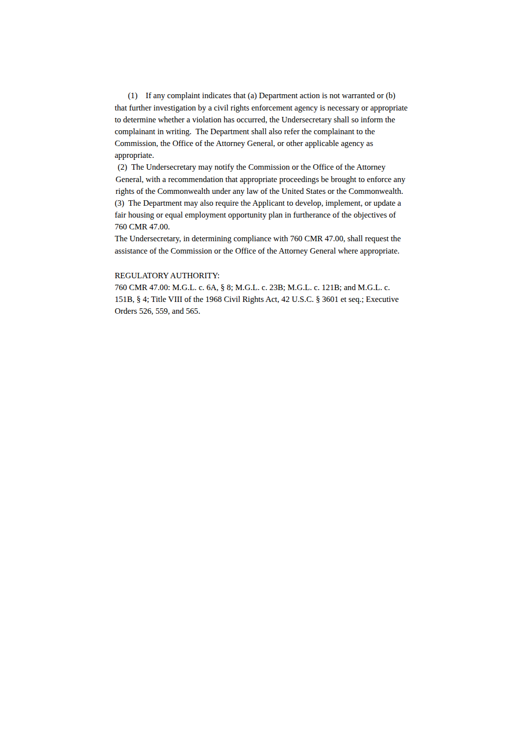(1) If any complaint indicates that (a) Department action is not warranted or (b) that further investigation by a civil rights enforcement agency is necessary or appropriate to determine whether a violation has occurred, the Undersecretary shall so inform the complainant in writing. The Department shall also refer the complainant to the Commission, the Office of the Attorney General, or other applicable agency as appropriate.
(2) The Undersecretary may notify the Commission or the Office of the Attorney General, with a recommendation that appropriate proceedings be brought to enforce any rights of the Commonwealth under any law of the United States or the Commonwealth.
(3) The Department may also require the Applicant to develop, implement, or update a fair housing or equal employment opportunity plan in furtherance of the objectives of 760 CMR 47.00.
The Undersecretary, in determining compliance with 760 CMR 47.00, shall request the assistance of the Commission or the Office of the Attorney General where appropriate.
REGULATORY AUTHORITY:
760 CMR 47.00: M.G.L. c. 6A, § 8; M.G.L. c. 23B; M.G.L. c. 121B; and M.G.L. c. 151B, § 4; Title VIII of the 1968 Civil Rights Act, 42 U.S.C. § 3601 et seq.; Executive Orders 526, 559, and 565.